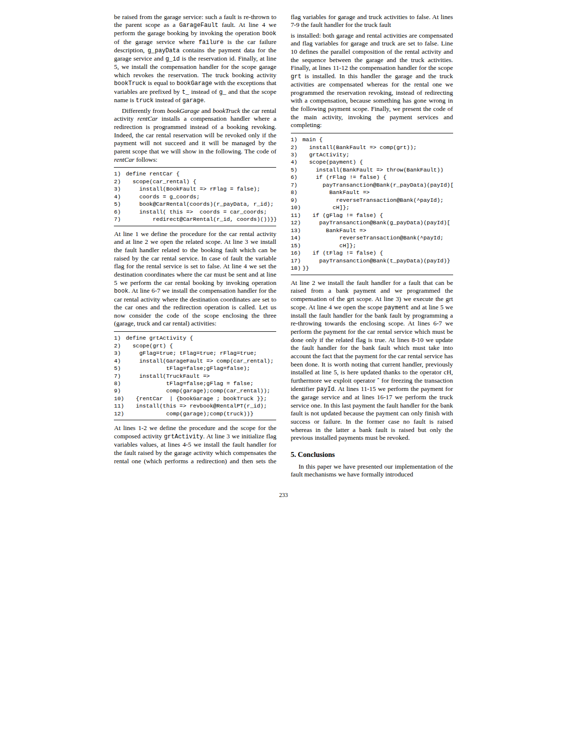be raised from the garage service: such a fault is re-thrown to the parent scope as a GarageFault fault. At line 4 we perform the garage booking by invoking the operation book of the garage service where failure is the car failure description, g_payData contains the payment data for the garage service and g_id is the reservation id. Finally, at line 5, we install the compensation handler for the scope garage which revokes the reservation. The truck booking activity bookTruck is equal to bookGarage with the exceptions that variables are prefixed by t_ instead of g_ and that the scope name is truck instead of garage.
Differently from bookGarage and bookTruck the car rental activity rentCar installs a compensation handler where a redirection is programmed instead of a booking revoking. Indeed, the car rental reservation will be revoked only if the payment will not succeed and it will be managed by the parent scope that we will show in the following. The code of rentCar follows:
1) define rentCar { 2) scope(car_rental) { 3) install(BookFault => rFlag = false); 4) coords = g_coords; 5) book@CarRental(coords)(r_payData, r_id); 6) install( this => coords = car_coords; 7) redirect@CarRental(r_id, coords)())}}
At line 1 we define the procedure for the car rental activity and at line 2 we open the related scope. At line 3 we install the fault handler related to the booking fault which can be raised by the car rental service. In case of fault the variable flag for the rental service is set to false. At line 4 we set the destination coordinates where the car must be sent and at line 5 we perform the car rental booking by invoking operation book. At line 6-7 we install the compensation handler for the car rental activity where the destination coordinates are set to the car ones and the redirection operation is called. Let us now consider the code of the scope enclosing the three (garage, truck and car rental) activities:
1) define grtActivity { 2) scope(grt) { 3) gFlag=true; tFlag=true; rFlag=true; 4) install(GarageFault => comp(car_rental); 5) tFlag=false;gFlag=false); 7) install(TruckFault => 8) tFlag=false;gFlag = false; 9) comp(garage);comp(car_rental)); 10) {rentCar | {bookGarage ; bookTruck }}; 11) install(this => revbook@RentalPT(r_id); 12) comp(garage);comp(truck))}
At lines 1-2 we define the procedure and the scope for the composed activity grtActivity. At line 3 we initialize flag variables values, at lines 4-5 we install the fault handler for the fault raised by the garage activity which compensates the rental one (which performs a redirection) and then sets the flag variables for garage and truck activities to false. At lines 7-9 the fault handler for the truck fault
is installed: both garage and rental activities are compensated and flag variables for garage and truck are set to false. Line 10 defines the parallel composition of the rental activity and the sequence between the garage and the truck activities. Finally, at lines 11-12 the compensation handler for the scope grt is installed. In this handler the garage and the truck activities are compensated whereas for the rental one we programmed the reservation revoking, instead of redirecting with a compensation, because something has gone wrong in the following payment scope. Finally, we present the code of the main activity, invoking the payment services and completing:
1) main { 2) install(BankFault => comp(grt)); 3) grtActivity; 4) scope(payment) { 5) install(BankFault => throw(BankFault)) 6) if (rFlag != false) { 7) payTransanction@Bank(r_payData)(payId)[ 8) BankFault => 9) reverseTransaction@Bank(^payId); 10) cH]}; 11) if (gFlag != false) { 12) payTransanction@Bank(g_payData)(payId)[ 13) BankFault => 14) reverseTransaction@Bank(^payId; 15) cH]}; 16) if (tFlag != false) { 17) payTransanction@Bank(t_payData)(payId)} 18)}}
At line 2 we install the fault handler for a fault that can be raised from a bank payment and we programmed the compensation of the grt scope. At line 3) we execute the grt scope. At line 4 we open the scope payment and at line 5 we install the fault handler for the bank fault by programming a re-throwing towards the enclosing scope. At lines 6-7 we perform the payment for the car rental service which must be done only if the related flag is true. At lines 8-10 we update the fault handler for the bank fault which must take into account the fact that the payment for the car rental service has been done. It is worth noting that current handler, previously installed at line 5, is here updated thanks to the operator cH, furthermore we exploit operator ˆ for freezing the transaction identifier payId. At lines 11-15 we perform the payment for the garage service and at lines 16-17 we perform the truck service one. In this last payment the fault handler for the bank fault is not updated because the payment can only finish with success or failure. In the former case no fault is raised whereas in the latter a bank fault is raised but only the previous installed payments must be revoked.
5. Conclusions
In this paper we have presented our implementation of the fault mechanisms we have formally introduced
233